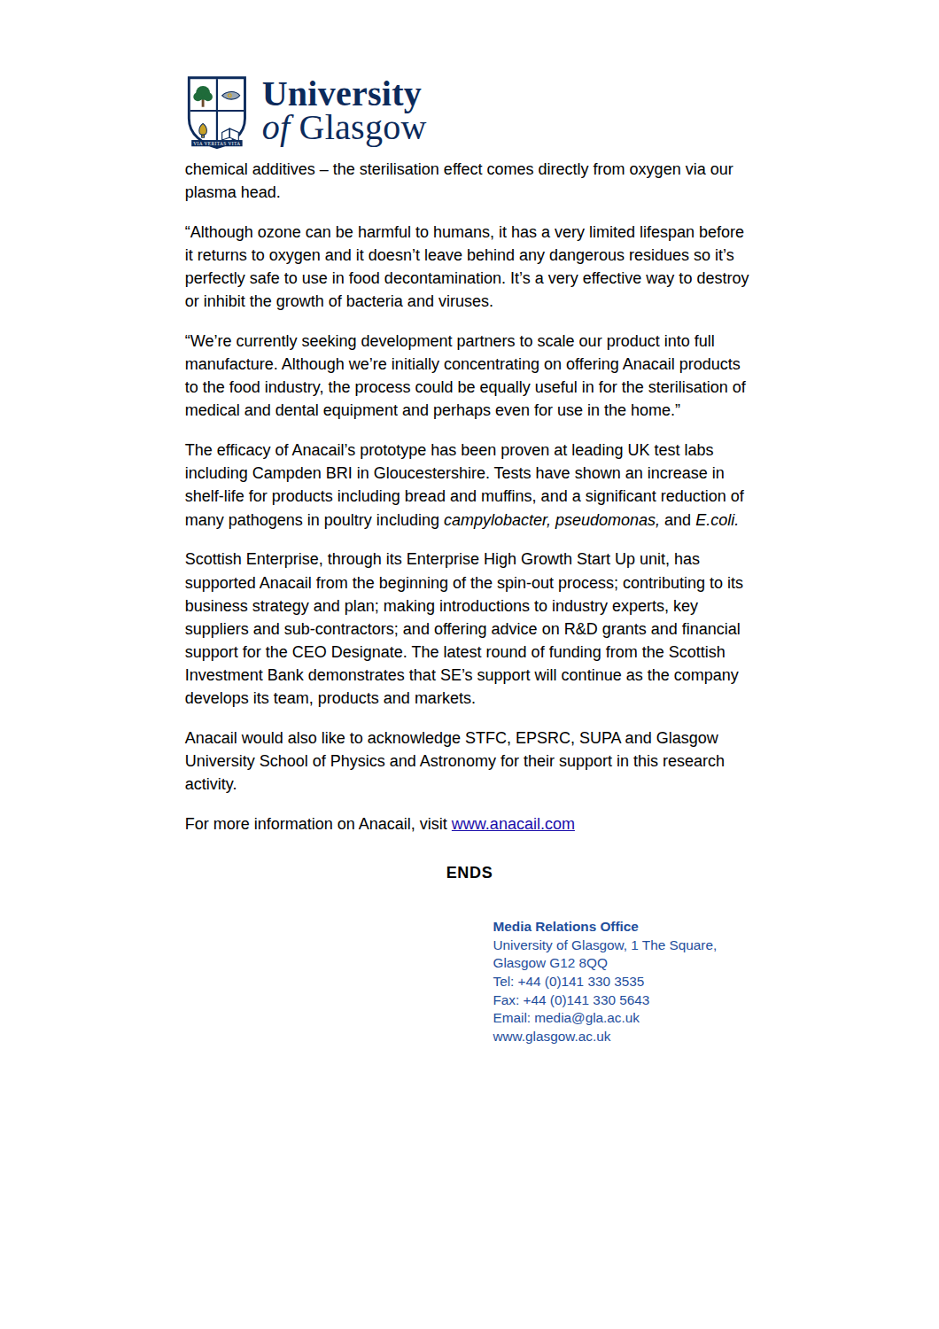VIA VERITAS VITA
University
of Glasgow
chemical additives – the sterilisation effect comes directly from oxygen via our plasma head.
“Although ozone can be harmful to humans, it has a very limited lifespan before it returns to oxygen and it doesn’t leave behind any dangerous residues so it’s perfectly safe to use in food decontamination. It’s a very effective way to destroy or inhibit the growth of bacteria and viruses.
“We’re currently seeking development partners to scale our product into full manufacture. Although we’re initially concentrating on offering Anacail products to the food industry, the process could be equally useful in for the sterilisation of medical and dental equipment and perhaps even for use in the home.”
The efficacy of Anacail’s prototype has been proven at leading UK test labs including Campden BRI in Gloucestershire. Tests have shown an increase in shelf-life for products including bread and muffins, and a significant reduction of many pathogens in poultry including campylobacter, pseudomonas, and E.coli.
Scottish Enterprise, through its Enterprise High Growth Start Up unit, has supported Anacail from the beginning of the spin-out process; contributing to its business strategy and plan; making introductions to industry experts, key suppliers and sub-contractors; and offering advice on R&D grants and financial support for the CEO Designate. The latest round of funding from the Scottish Investment Bank demonstrates that SE’s support will continue as the company develops its team, products and markets.
Anacail would also like to acknowledge STFC, EPSRC, SUPA and Glasgow University School of Physics and Astronomy for their support in this research activity.
For more information on Anacail, visit www.anacail.com
ENDS
Media Relations Office
University of Glasgow, 1 The Square,
Glasgow G12 8QQ
Tel: +44 (0)141 330 3535
Fax: +44 (0)141 330 5643
Email: media@gla.ac.uk
www.glasgow.ac.uk